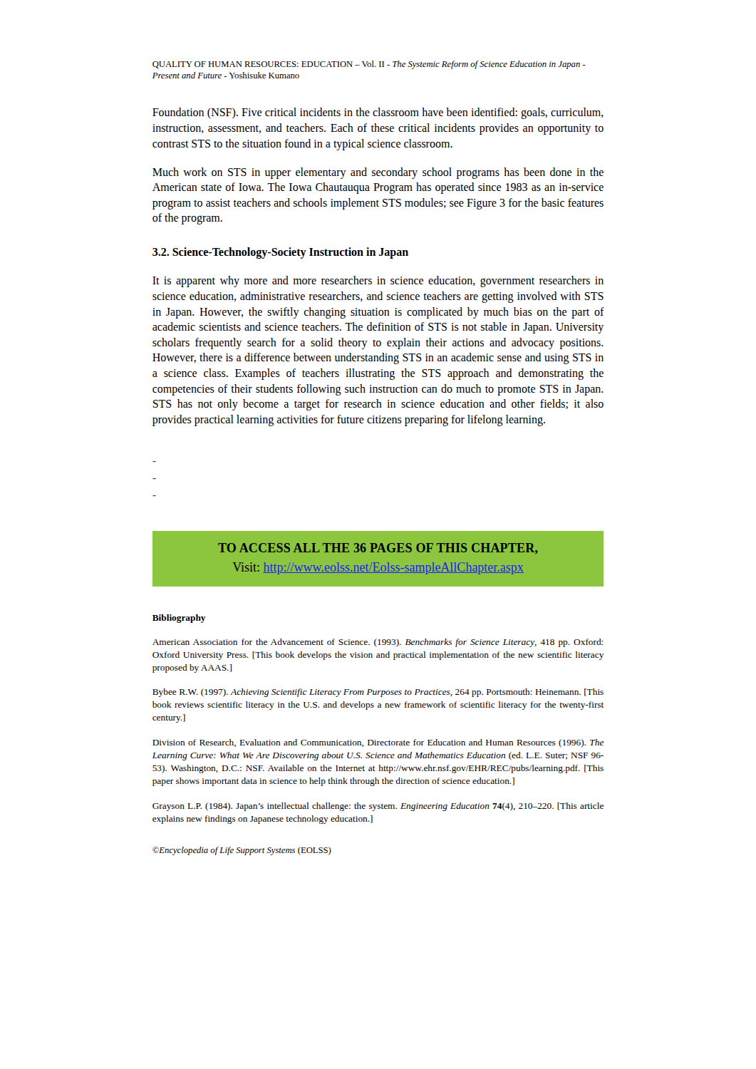QUALITY OF HUMAN RESOURCES: EDUCATION – Vol. II - The Systemic Reform of Science Education in Japan - Present and Future - Yoshisuke Kumano
Foundation (NSF). Five critical incidents in the classroom have been identified: goals, curriculum, instruction, assessment, and teachers. Each of these critical incidents provides an opportunity to contrast STS to the situation found in a typical science classroom.
Much work on STS in upper elementary and secondary school programs has been done in the American state of Iowa. The Iowa Chautauqua Program has operated since 1983 as an in-service program to assist teachers and schools implement STS modules; see Figure 3 for the basic features of the program.
3.2. Science-Technology-Society Instruction in Japan
It is apparent why more and more researchers in science education, government researchers in science education, administrative researchers, and science teachers are getting involved with STS in Japan. However, the swiftly changing situation is complicated by much bias on the part of academic scientists and science teachers. The definition of STS is not stable in Japan. University scholars frequently search for a solid theory to explain their actions and advocacy positions. However, there is a difference between understanding STS in an academic sense and using STS in a science class. Examples of teachers illustrating the STS approach and demonstrating the competencies of their students following such instruction can do much to promote STS in Japan. STS has not only become a target for research in science education and other fields; it also provides practical learning activities for future citizens preparing for lifelong learning.
- - -
TO ACCESS ALL THE 36 PAGES OF THIS CHAPTER,
Visit: http://www.eolss.net/Eolss-sampleAllChapter.aspx
Bibliography
American Association for the Advancement of Science. (1993). Benchmarks for Science Literacy, 418 pp. Oxford: Oxford University Press. [This book develops the vision and practical implementation of the new scientific literacy proposed by AAAS.]
Bybee R.W. (1997). Achieving Scientific Literacy From Purposes to Practices, 264 pp. Portsmouth: Heinemann. [This book reviews scientific literacy in the U.S. and develops a new framework of scientific literacy for the twenty-first century.]
Division of Research, Evaluation and Communication, Directorate for Education and Human Resources (1996). The Learning Curve: What We Are Discovering about U.S. Science and Mathematics Education (ed. L.E. Suter; NSF 96-53). Washington, D.C.: NSF. Available on the Internet at http://www.ehr.nsf.gov/EHR/REC/pubs/learning.pdf. [This paper shows important data in science to help think through the direction of science education.]
Grayson L.P. (1984). Japan’s intellectual challenge: the system. Engineering Education 74(4), 210–220. [This article explains new findings on Japanese technology education.]
©Encyclopedia of Life Support Systems (EOLSS)